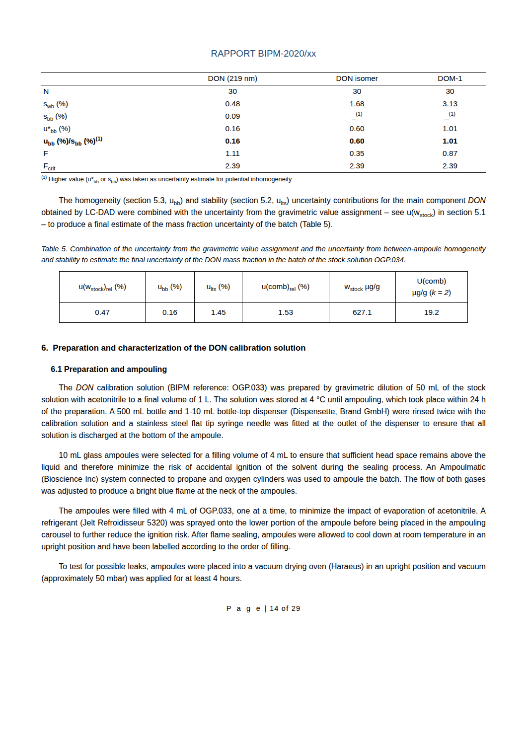RAPPORT BIPM-2020/xx
| | DON (219 nm) | DON isomer | DOM-1 |
| --- | --- | --- | --- |
| N | 30 | 30 | 30 |
| s wb (%) | 0.48 | 1.68 | 3.13 |
| s bb (%) | 0.09 | _ (1) | _ (1) |
| u* bb (%) | 0.16 | 0.60 | 1.01 |
| u bb (%)/s bb (%) (1) | 0.16 | 0.60 | 1.01 |
| F | 1.11 | 0.35 | 0.87 |
| F crit | 2.39 | 2.39 | 2.39 |
(1) Higher value (u*bb or sbb) was taken as uncertainty estimate for potential inhomogeneity
The homogeneity (section 5.3, ubb) and stability (section 5.2, ults) uncertainty contributions for the main component DON obtained by LC-DAD were combined with the uncertainty from the gravimetric value assignment – see u(wstock) in section 5.1 – to produce a final estimate of the mass fraction uncertainty of the batch (Table 5).
Table 5. Combination of the uncertainty from the gravimetric value assignment and the uncertainty from between-ampoule homogeneity and stability to estimate the final uncertainty of the DON mass fraction in the batch of the stock solution OGP.034.
| u(w stock ) rel (%) | u bb (%) | u lts (%) | u(comb) rel (%) | w stock µg/g | U(comb) µg/g ( k = 2 ) |
| --- | --- | --- | --- | --- | --- |
| 0.47 | 0.16 | 1.45 | 1.53 | 627.1 | 19.2 |
6. Preparation and characterization of the DON calibration solution
6.1 Preparation and ampouling
The DON calibration solution (BIPM reference: OGP.033) was prepared by gravimetric dilution of 50 mL of the stock solution with acetonitrile to a final volume of 1 L. The solution was stored at 4 °C until ampouling, which took place within 24 h of the preparation. A 500 mL bottle and 1-10 mL bottle-top dispenser (Dispensette, Brand GmbH) were rinsed twice with the calibration solution and a stainless steel flat tip syringe needle was fitted at the outlet of the dispenser to ensure that all solution is discharged at the bottom of the ampoule.
10 mL glass ampoules were selected for a filling volume of 4 mL to ensure that sufficient head space remains above the liquid and therefore minimize the risk of accidental ignition of the solvent during the sealing process. An Ampoulmatic (Bioscience Inc) system connected to propane and oxygen cylinders was used to ampoule the batch. The flow of both gases was adjusted to produce a bright blue flame at the neck of the ampoules.
The ampoules were filled with 4 mL of OGP.033, one at a time, to minimize the impact of evaporation of acetonitrile. A refrigerant (Jelt Refroidisseur 5320) was sprayed onto the lower portion of the ampoule before being placed in the ampouling carousel to further reduce the ignition risk. After flame sealing, ampoules were allowed to cool down at room temperature in an upright position and have been labelled according to the order of filling.
To test for possible leaks, ampoules were placed into a vacuum drying oven (Haraeus) in an upright position and vacuum (approximately 50 mbar) was applied for at least 4 hours.
P a g e | 14 of 29